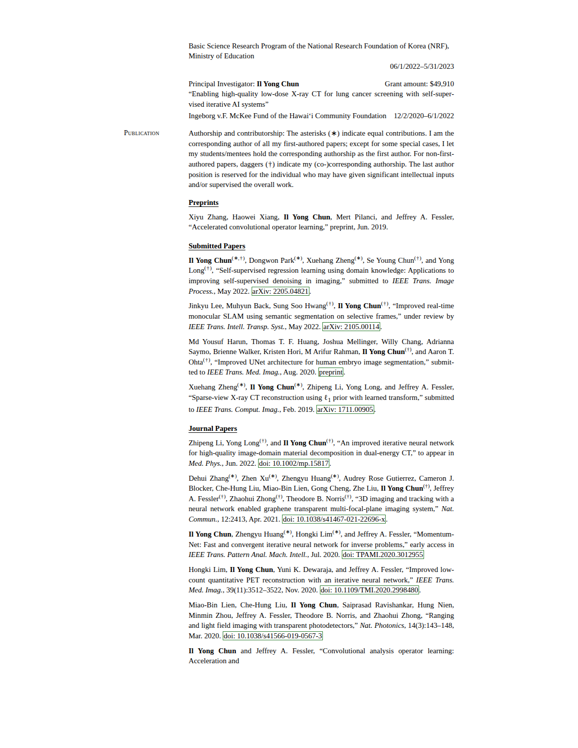Basic Science Research Program of the National Research Foundation of Korea (NRF), Ministry of Education
06/1/2022–5/31/2023
Principal Investigator: Il Yong Chun Grant amount: $49,910
“Enabling high-quality low-dose X-ray CT for lung cancer screening with self-supervised iterative AI systems”
Ingeborg v.F. McKee Fund of the Hawai‘i Community Foundation 12/2/2020–6/1/2022
Publication
Authorship and contributorship: The asterisks (∗) indicate equal contributions. I am the corresponding author of all my first-authored papers; except for some special cases, I let my students/mentees hold the corresponding authorship as the first author. For non-first-authored papers, daggers (†) indicate my (co-)corresponding authorship. The last author position is reserved for the individual who may have given significant intellectual inputs and/or supervised the overall work.
Preprints
Xiyu Zhang, Haowei Xiang, Il Yong Chun, Mert Pilanci, and Jeffrey A. Fessler, “Accelerated convolutional operator learning,” preprint, Jun. 2019.
Submitted Papers
Il Yong Chun(∗,†), Dongwon Park(∗), Xuehang Zheng(∗), Se Young Chun(†), and Yong Long(†), “Self-supervised regression learning using domain knowledge: Applications to improving self-supervised denoising in imaging,” submitted to IEEE Trans. Image Process., May 2022. arXiv: 2205.04821.
Jinkyu Lee, Muhyun Back, Sung Soo Hwang(†), Il Yong Chun(†), “Improved real-time monocular SLAM using semantic segmentation on selective frames,” under review by IEEE Trans. Intell. Transp. Syst., May 2022. arXiv: 2105.00114.
Md Yousuf Harun, Thomas T. F. Huang, Joshua Mellinger, Willy Chang, Adrianna Saymo, Brienne Walker, Kristen Hori, M Arifur Rahman, Il Yong Chun(†), and Aaron T. Ohta(†), “Improved UNet architecture for human embryo image segmentation,” submitted to IEEE Trans. Med. Imag., Aug. 2020. preprint.
Xuehang Zheng(∗), Il Yong Chun(∗), Zhipeng Li, Yong Long, and Jeffrey A. Fessler, “Sparse-view X-ray CT reconstruction using ℓ1 prior with learned transform,” submitted to IEEE Trans. Comput. Imag., Feb. 2019. arXiv: 1711.00905.
Journal Papers
Zhipeng Li, Yong Long(†), and Il Yong Chun(†), “An improved iterative neural network for high-quality image-domain material decomposition in dual-energy CT,” to appear in Med. Phys., Jun. 2022. doi: 10.1002/mp.15817.
Dehui Zhang(∗), Zhen Xu(∗), Zhengyu Huang(∗), Audrey Rose Gutierrez, Cameron J. Blocker, Che-Hung Liu, Miao-Bin Lien, Gong Cheng, Zhe Liu, Il Yong Chun(†), Jeffrey A. Fessler(†), Zhaohui Zhong(†), Theodore B. Norris(†), “3D imaging and tracking with a neural network enabled graphene transparent multi-focal-plane imaging system,” Nat. Commun., 12:2413, Apr. 2021. doi: 10.1038/s41467-021-22696-x.
Il Yong Chun, Zhengyu Huang(∗), Hongki Lim(∗), and Jeffrey A. Fessler, “Momentum-Net: Fast and convergent iterative neural network for inverse problems,” early access in IEEE Trans. Pattern Anal. Mach. Intell., Jul. 2020. doi: TPAMI.2020.3012955
Hongki Lim, Il Yong Chun, Yuni K. Dewaraja, and Jeffrey A. Fessler, “Improved low-count quantitative PET reconstruction with an iterative neural network,” IEEE Trans. Med. Imag., 39(11):3512–3522, Nov. 2020. doi: 10.1109/TMI.2020.2998480.
Miao-Bin Lien, Che-Hung Liu, Il Yong Chun, Saiprasad Ravishankar, Hung Nien, Minmin Zhou, Jeffrey A. Fessler, Theodore B. Norris, and Zhaohui Zhong, “Ranging and light field imaging with transparent photodetectors,” Nat. Photonics, 14(3):143–148, Mar. 2020. doi: 10.1038/s41566-019-0567-3
Il Yong Chun and Jeffrey A. Fessler, “Convolutional analysis operator learning: Acceleration and